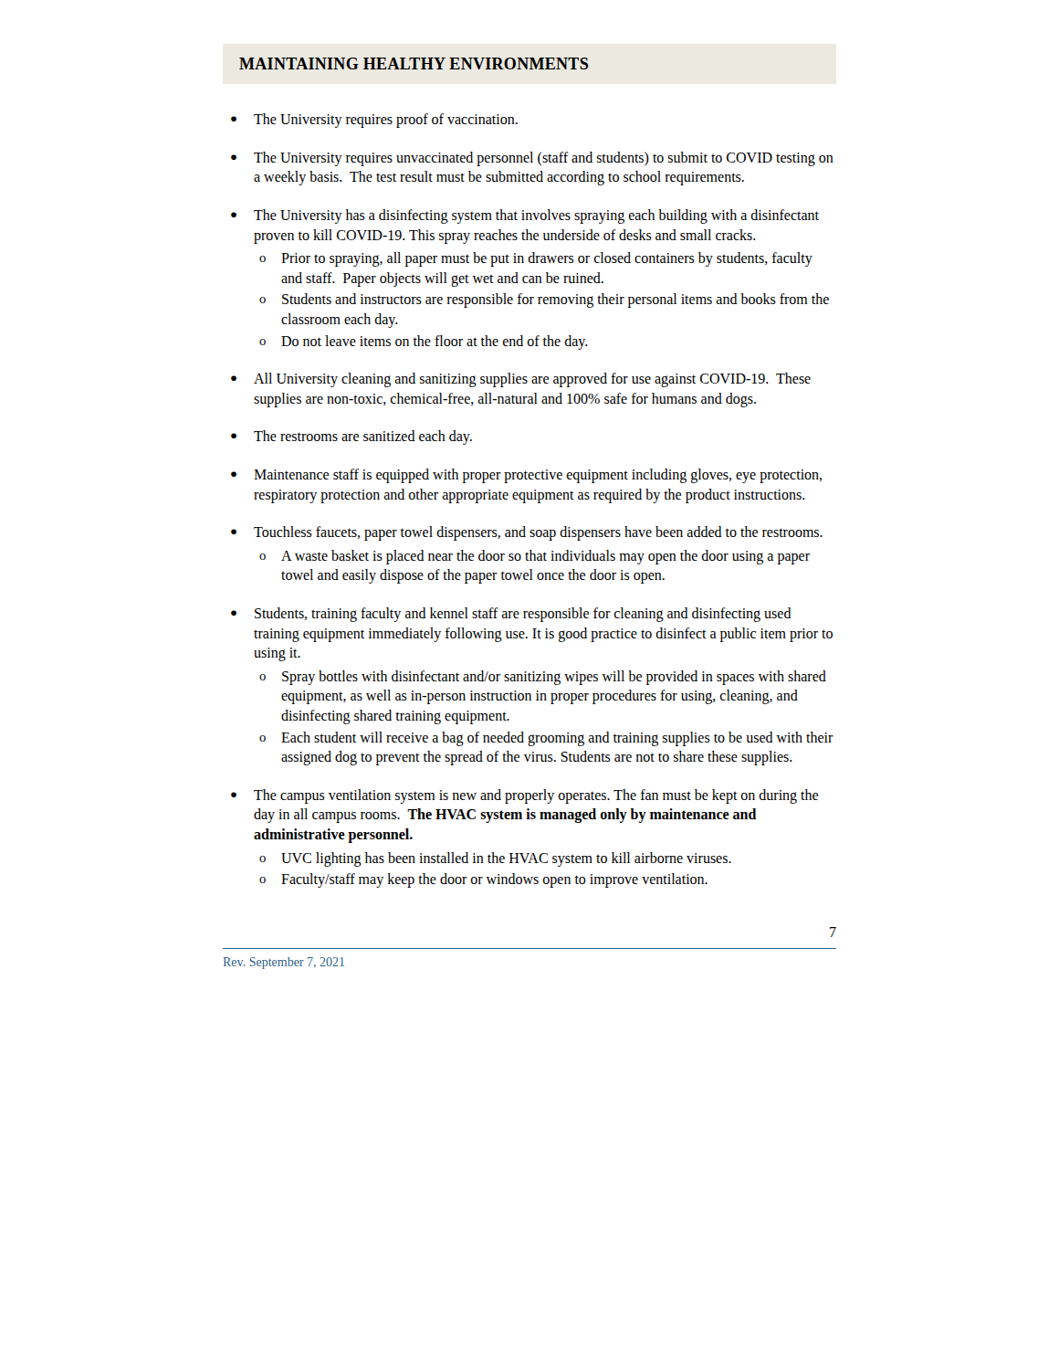Maintaining Healthy Environments
The University requires proof of vaccination.
The University requires unvaccinated personnel (staff and students) to submit to COVID testing on a weekly basis. The test result must be submitted according to school requirements.
The University has a disinfecting system that involves spraying each building with a disinfectant proven to kill COVID-19. This spray reaches the underside of desks and small cracks.
Prior to spraying, all paper must be put in drawers or closed containers by students, faculty and staff. Paper objects will get wet and can be ruined.
Students and instructors are responsible for removing their personal items and books from the classroom each day.
Do not leave items on the floor at the end of the day.
All University cleaning and sanitizing supplies are approved for use against COVID-19. These supplies are non-toxic, chemical-free, all-natural and 100% safe for humans and dogs.
The restrooms are sanitized each day.
Maintenance staff is equipped with proper protective equipment including gloves, eye protection, respiratory protection and other appropriate equipment as required by the product instructions.
Touchless faucets, paper towel dispensers, and soap dispensers have been added to the restrooms.
A waste basket is placed near the door so that individuals may open the door using a paper towel and easily dispose of the paper towel once the door is open.
Students, training faculty and kennel staff are responsible for cleaning and disinfecting used training equipment immediately following use. It is good practice to disinfect a public item prior to using it.
Spray bottles with disinfectant and/or sanitizing wipes will be provided in spaces with shared equipment, as well as in-person instruction in proper procedures for using, cleaning, and disinfecting shared training equipment.
Each student will receive a bag of needed grooming and training supplies to be used with their assigned dog to prevent the spread of the virus. Students are not to share these supplies.
The campus ventilation system is new and properly operates. The fan must be kept on during the day in all campus rooms. The HVAC system is managed only by maintenance and administrative personnel.
UVC lighting has been installed in the HVAC system to kill airborne viruses.
Faculty/staff may keep the door or windows open to improve ventilation.
7
Rev. September 7, 2021